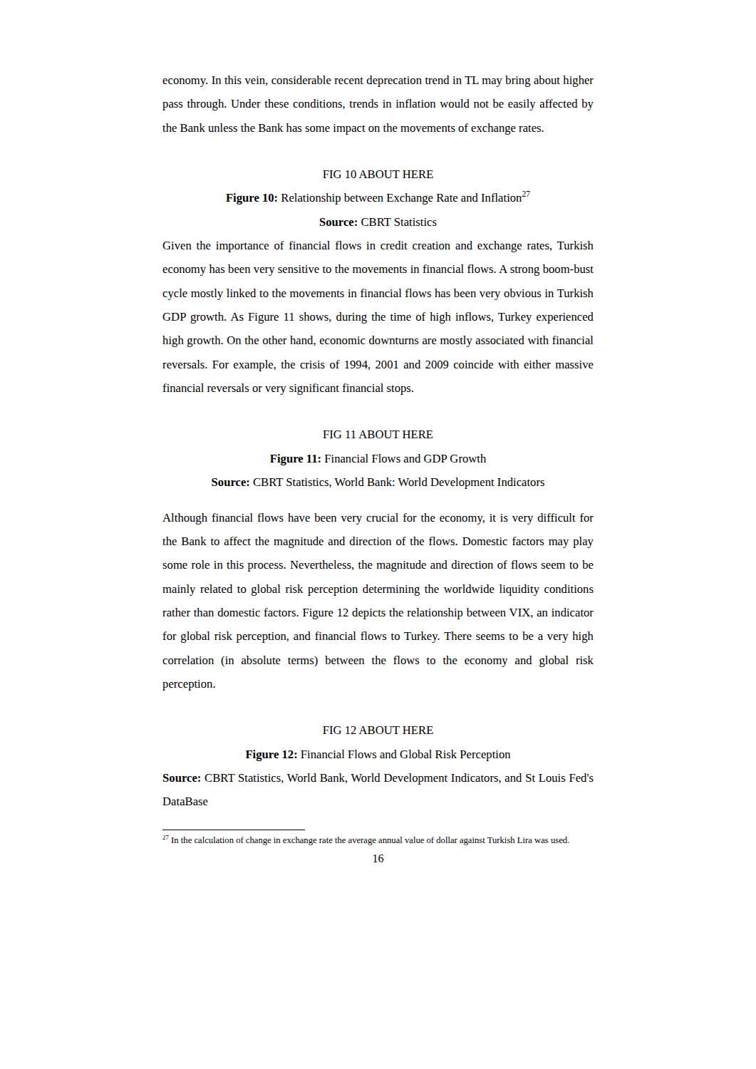economy. In this vein, considerable recent deprecation trend in TL may bring about higher pass through. Under these conditions, trends in inflation would not be easily affected by the Bank unless the Bank has some impact on the movements of exchange rates.
FIG 10 ABOUT HERE
Figure 10: Relationship between Exchange Rate and Inflation27
Source: CBRT Statistics
Given the importance of financial flows in credit creation and exchange rates, Turkish economy has been very sensitive to the movements in financial flows. A strong boom-bust cycle mostly linked to the movements in financial flows has been very obvious in Turkish GDP growth. As Figure 11 shows, during the time of high inflows, Turkey experienced high growth. On the other hand, economic downturns are mostly associated with financial reversals. For example, the crisis of 1994, 2001 and 2009 coincide with either massive financial reversals or very significant financial stops.
FIG 11 ABOUT HERE
Figure 11: Financial Flows and GDP Growth
Source: CBRT Statistics, World Bank: World Development Indicators
Although financial flows have been very crucial for the economy, it is very difficult for the Bank to affect the magnitude and direction of the flows. Domestic factors may play some role in this process. Nevertheless, the magnitude and direction of flows seem to be mainly related to global risk perception determining the worldwide liquidity conditions rather than domestic factors. Figure 12 depicts the relationship between VIX, an indicator for global risk perception, and financial flows to Turkey. There seems to be a very high correlation (in absolute terms) between the flows to the economy and global risk perception.
FIG 12 ABOUT HERE
Figure 12: Financial Flows and Global Risk Perception
Source: CBRT Statistics, World Bank, World Development Indicators, and St Louis Fed's DataBase
27 In the calculation of change in exchange rate the average annual value of dollar against Turkish Lira was used.
16